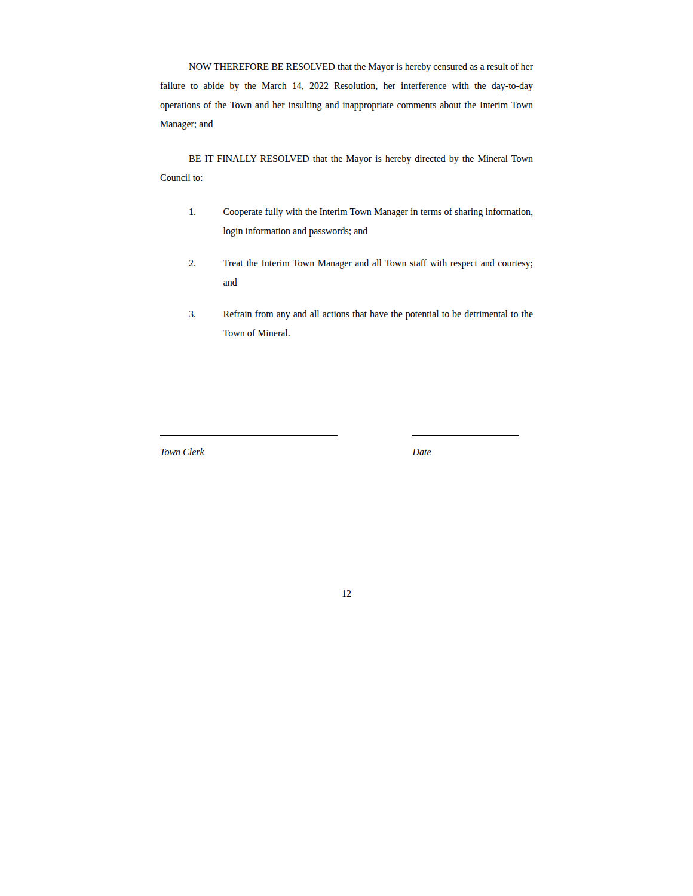NOW THEREFORE BE RESOLVED that the Mayor is hereby censured as a result of her failure to abide by the March 14, 2022 Resolution, her interference with the day-to-day operations of the Town and her insulting and inappropriate comments about the Interim Town Manager; and
BE IT FINALLY RESOLVED that the Mayor is hereby directed by the Mineral Town Council to:
1. Cooperate fully with the Interim Town Manager in terms of sharing information, login information and passwords; and
2. Treat the Interim Town Manager and all Town staff with respect and courtesy; and
3. Refrain from any and all actions that have the potential to be detrimental to the Town of Mineral.
Town Clerk
Date
12